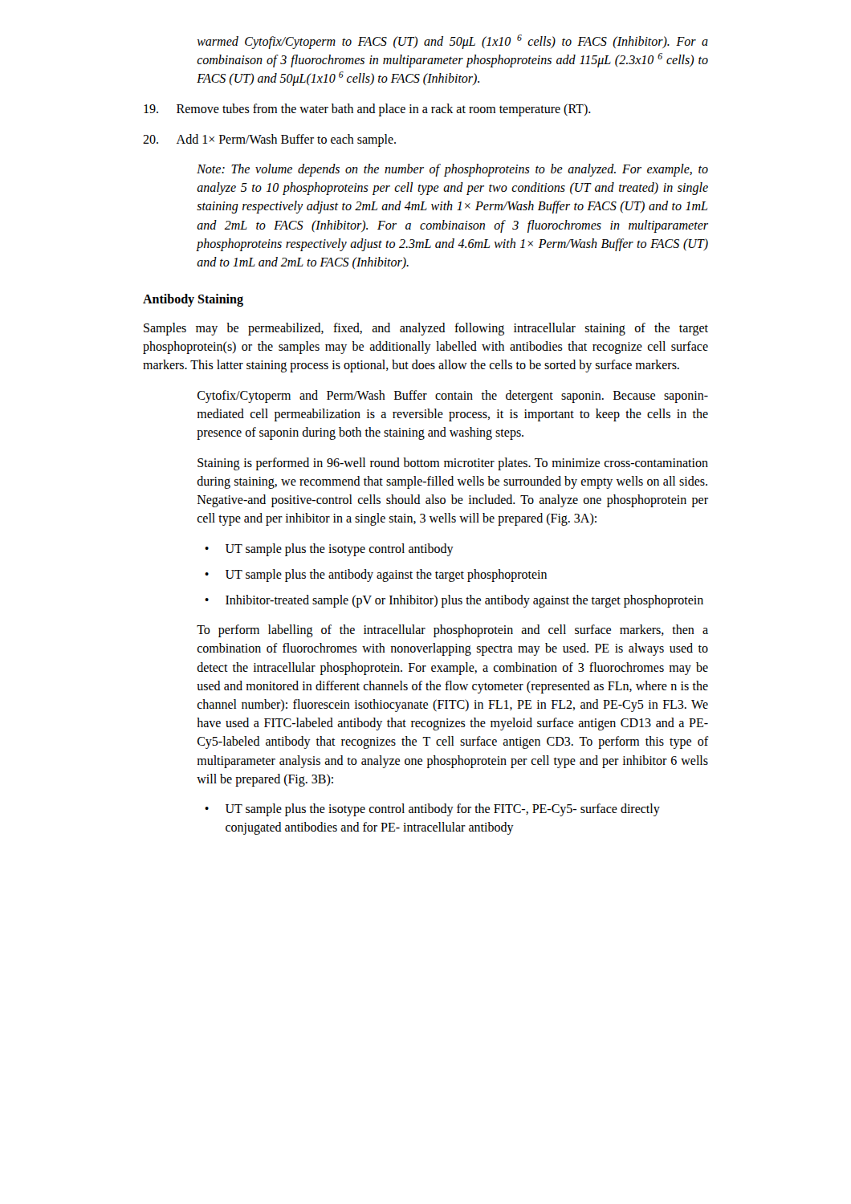warmed Cytofix/Cytoperm to FACS (UT) and 50μL (1x10 6 cells) to FACS (Inhibitor). For a combinaison of 3 fluorochromes in multiparameter phosphoproteins add 115μL (2.3x10 6 cells) to FACS (UT) and 50μL(1x10 6 cells) to FACS (Inhibitor).
19. Remove tubes from the water bath and place in a rack at room temperature (RT).
20. Add 1× Perm/Wash Buffer to each sample.
Note: The volume depends on the number of phosphoproteins to be analyzed. For example, to analyze 5 to 10 phosphoproteins per cell type and per two conditions (UT and treated) in single staining respectively adjust to 2mL and 4mL with 1× Perm/Wash Buffer to FACS (UT) and to 1mL and 2mL to FACS (Inhibitor). For a combinaison of 3 fluorochromes in multiparameter phosphoproteins respectively adjust to 2.3mL and 4.6mL with 1× Perm/Wash Buffer to FACS (UT) and to 1mL and 2mL to FACS (Inhibitor).
Antibody Staining
Samples may be permeabilized, fixed, and analyzed following intracellular staining of the target phosphoprotein(s) or the samples may be additionally labelled with antibodies that recognize cell surface markers. This latter staining process is optional, but does allow the cells to be sorted by surface markers.
Cytofix/Cytoperm and Perm/Wash Buffer contain the detergent saponin. Because saponin-mediated cell permeabilization is a reversible process, it is important to keep the cells in the presence of saponin during both the staining and washing steps.
Staining is performed in 96-well round bottom microtiter plates. To minimize cross-contamination during staining, we recommend that sample-filled wells be surrounded by empty wells on all sides. Negative-and positive-control cells should also be included. To analyze one phosphoprotein per cell type and per inhibitor in a single stain, 3 wells will be prepared (Fig. 3A):
UT sample plus the isotype control antibody
UT sample plus the antibody against the target phosphoprotein
Inhibitor-treated sample (pV or Inhibitor) plus the antibody against the target phosphoprotein
To perform labelling of the intracellular phosphoprotein and cell surface markers, then a combination of fluorochromes with nonoverlapping spectra may be used. PE is always used to detect the intracellular phosphoprotein. For example, a combination of 3 fluorochromes may be used and monitored in different channels of the flow cytometer (represented as FLn, where n is the channel number): fluorescein isothiocyanate (FITC) in FL1, PE in FL2, and PE-Cy5 in FL3. We have used a FITC-labeled antibody that recognizes the myeloid surface antigen CD13 and a PE-Cy5-labeled antibody that recognizes the T cell surface antigen CD3. To perform this type of multiparameter analysis and to analyze one phosphoprotein per cell type and per inhibitor 6 wells will be prepared (Fig. 3B):
UT sample plus the isotype control antibody for the FITC-, PE-Cy5- surface directly conjugated antibodies and for PE- intracellular antibody